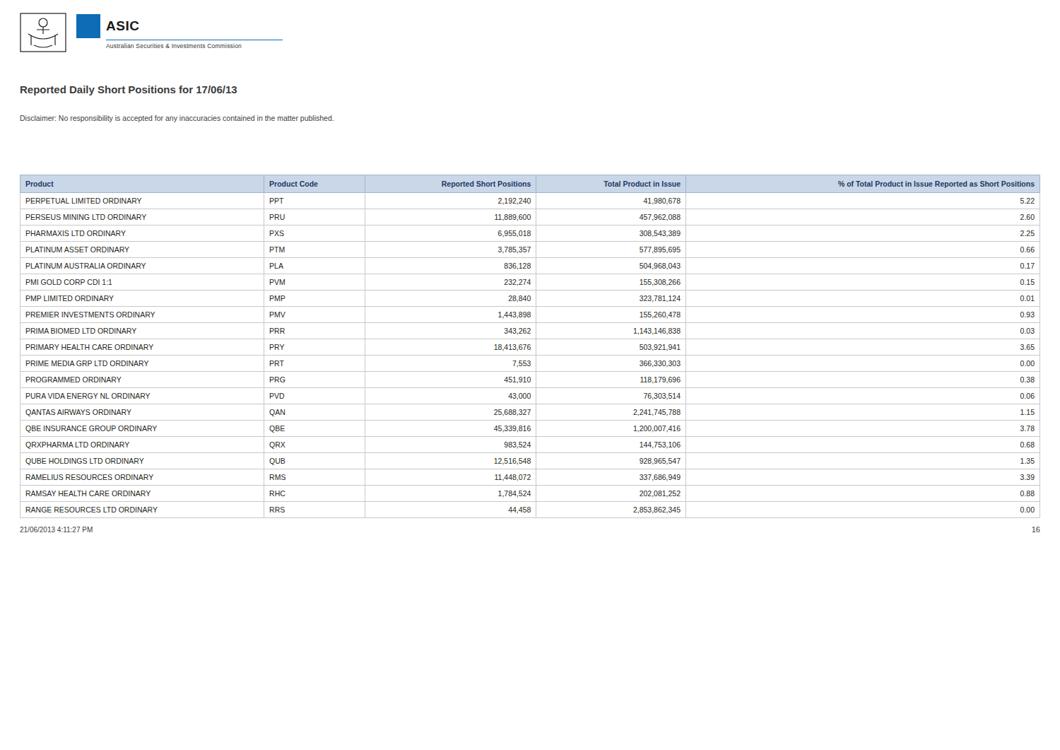ASIC
Australian Securities & Investments Commission
Reported Daily Short Positions for 17/06/13
Disclaimer: No responsibility is accepted for any inaccuracies contained in the matter published.
| Product | Product Code | Reported Short Positions | Total Product in Issue | % of Total Product in Issue Reported as Short Positions |
| --- | --- | --- | --- | --- |
| PERPETUAL LIMITED ORDINARY | PPT | 2,192,240 | 41,980,678 | 5.22 |
| PERSEUS MINING LTD ORDINARY | PRU | 11,889,600 | 457,962,088 | 2.60 |
| PHARMAXIS LTD ORDINARY | PXS | 6,955,018 | 308,543,389 | 2.25 |
| PLATINUM ASSET ORDINARY | PTM | 3,785,357 | 577,895,695 | 0.66 |
| PLATINUM AUSTRALIA ORDINARY | PLA | 836,128 | 504,968,043 | 0.17 |
| PMI GOLD CORP CDI 1:1 | PVM | 232,274 | 155,308,266 | 0.15 |
| PMP LIMITED ORDINARY | PMP | 28,840 | 323,781,124 | 0.01 |
| PREMIER INVESTMENTS ORDINARY | PMV | 1,443,898 | 155,260,478 | 0.93 |
| PRIMA BIOMED LTD ORDINARY | PRR | 343,262 | 1,143,146,838 | 0.03 |
| PRIMARY HEALTH CARE ORDINARY | PRY | 18,413,676 | 503,921,941 | 3.65 |
| PRIME MEDIA GRP LTD ORDINARY | PRT | 7,553 | 366,330,303 | 0.00 |
| PROGRAMMED ORDINARY | PRG | 451,910 | 118,179,696 | 0.38 |
| PURA VIDA ENERGY NL ORDINARY | PVD | 43,000 | 76,303,514 | 0.06 |
| QANTAS AIRWAYS ORDINARY | QAN | 25,688,327 | 2,241,745,788 | 1.15 |
| QBE INSURANCE GROUP ORDINARY | QBE | 45,339,816 | 1,200,007,416 | 3.78 |
| QRXPHARMA LTD ORDINARY | QRX | 983,524 | 144,753,106 | 0.68 |
| QUBE HOLDINGS LTD ORDINARY | QUB | 12,516,548 | 928,965,547 | 1.35 |
| RAMELIUS RESOURCES ORDINARY | RMS | 11,448,072 | 337,686,949 | 3.39 |
| RAMSAY HEALTH CARE ORDINARY | RHC | 1,784,524 | 202,081,252 | 0.88 |
| RANGE RESOURCES LTD ORDINARY | RRS | 44,458 | 2,853,862,345 | 0.00 |
21/06/2013 4:11:27 PM 16